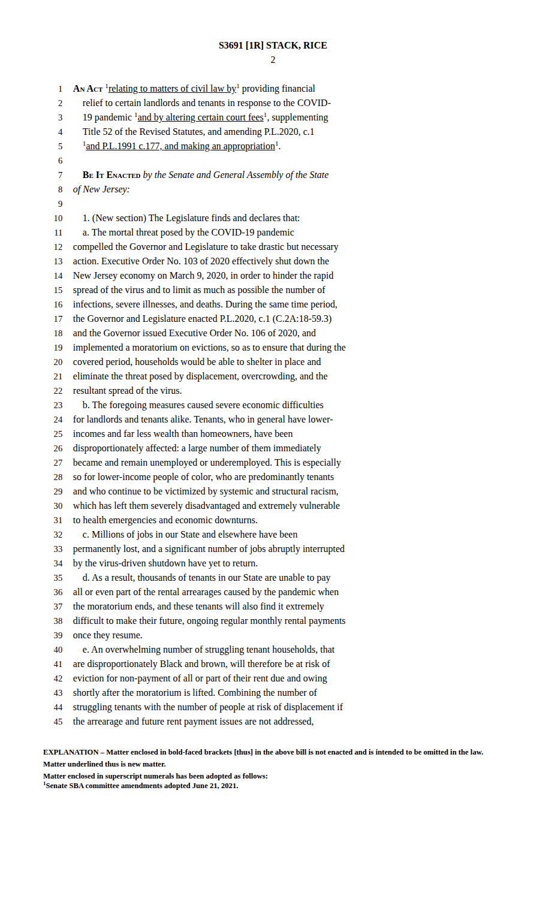S3691 [1R] STACK, RICE
2
1 An Act 1relating to matters of civil law by1 providing financial
2 relief to certain landlords and tenants in response to the COVID-
319 pandemic 1and by altering certain court fees1, supplementing
4 Title 52 of the Revised Statutes, and amending P.L.2020, c.1
51and P.L.1991 c.177, and making an appropriation1.
6
7 Be It Enacted by the Senate and General Assembly of the State
8 of New Jersey:
9
101. (New section) The Legislature finds and declares that:
11 a. The mortal threat posed by the COVID-19 pandemic
12 compelled the Governor and Legislature to take drastic but necessary
13 action. Executive Order No. 103 of 2020 effectively shut down the
14 New Jersey economy on March 9, 2020, in order to hinder the rapid
15 spread of the virus and to limit as much as possible the number of
16 infections, severe illnesses, and deaths. During the same time period,
17 the Governor and Legislature enacted P.L.2020, c.1 (C.2A:18-59.3)
18 and the Governor issued Executive Order No. 106 of 2020, and
19 implemented a moratorium on evictions, so as to ensure that during the
20 covered period, households would be able to shelter in place and
21 eliminate the threat posed by displacement, overcrowding, and the
22 resultant spread of the virus.
23 b. The foregoing measures caused severe economic difficulties
24 for landlords and tenants alike. Tenants, who in general have lower-
25 incomes and far less wealth than homeowners, have been
26 disproportionately affected: a large number of them immediately
27 became and remain unemployed or underemployed. This is especially
28 so for lower-income people of color, who are predominantly tenants
29 and who continue to be victimized by systemic and structural racism,
30 which has left them severely disadvantaged and extremely vulnerable
31 to health emergencies and economic downturns.
32 c. Millions of jobs in our State and elsewhere have been
33 permanently lost, and a significant number of jobs abruptly interrupted
34 by the virus-driven shutdown have yet to return.
35 d. As a result, thousands of tenants in our State are unable to pay
36 all or even part of the rental arrearages caused by the pandemic when
37 the moratorium ends, and these tenants will also find it extremely
38 difficult to make their future, ongoing regular monthly rental payments
39 once they resume.
40 e. An overwhelming number of struggling tenant households, that
41 are disproportionately Black and brown, will therefore be at risk of
42 eviction for non-payment of all or part of their rent due and owing
43 shortly after the moratorium is lifted. Combining the number of
44 struggling tenants with the number of people at risk of displacement if
45 the arrearage and future rent payment issues are not addressed,
EXPLANATION – Matter enclosed in bold-faced brackets [thus] in the above bill is not enacted and is intended to be omitted in the law.
Matter underlined thus is new matter.
Matter enclosed in superscript numerals has been adopted as follows:
1Senate SBA committee amendments adopted June 21, 2021.